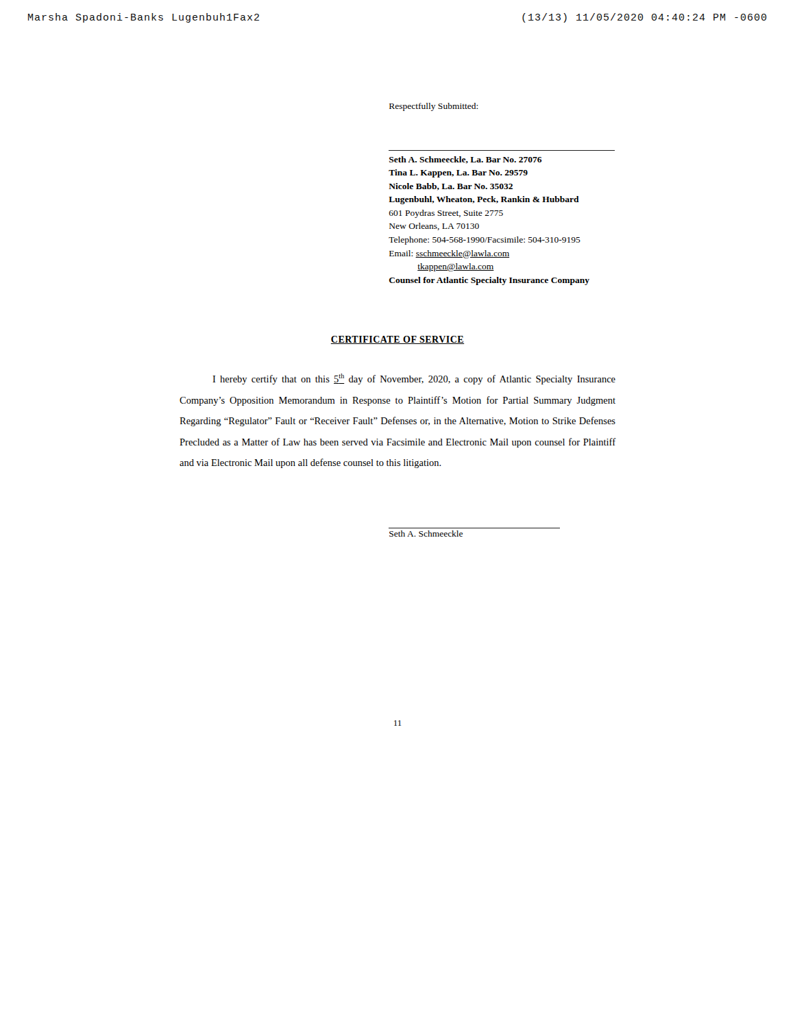Marsha Spadoni-Banks Lugenbuh1Fax2 (13/13) 11/05/2020 04:40:24 PM -0600
Respectfully Submitted:
 
Seth A. Schmeeckle, La. Bar No. 27076
Tina L. Kappen, La. Bar No. 29579
Nicole Babb, La. Bar No. 35032
Lugenbuhl, Wheaton, Peck, Rankin & Hubbard
601 Poydras Street, Suite 2775
New Orleans, LA 70130
Telephone: 504-568-1990/Facsimile: 504-310-9195
Email: sschmeeckle@lawla.com
tkappen@lawla.com
Counsel for Atlantic Specialty Insurance Company
CERTIFICATE OF SERVICE
I hereby certify that on this 5th day of November, 2020, a copy of Atlantic Specialty Insurance Company’s Opposition Memorandum in Response to Plaintiff’s Motion for Partial Summary Judgment Regarding “Regulator” Fault or “Receiver Fault” Defenses or, in the Alternative, Motion to Strike Defenses Precluded as a Matter of Law has been served via Facsimile and Electronic Mail upon counsel for Plaintiff and via Electronic Mail upon all defense counsel to this litigation.
 
Seth A. Schmeeckle
11